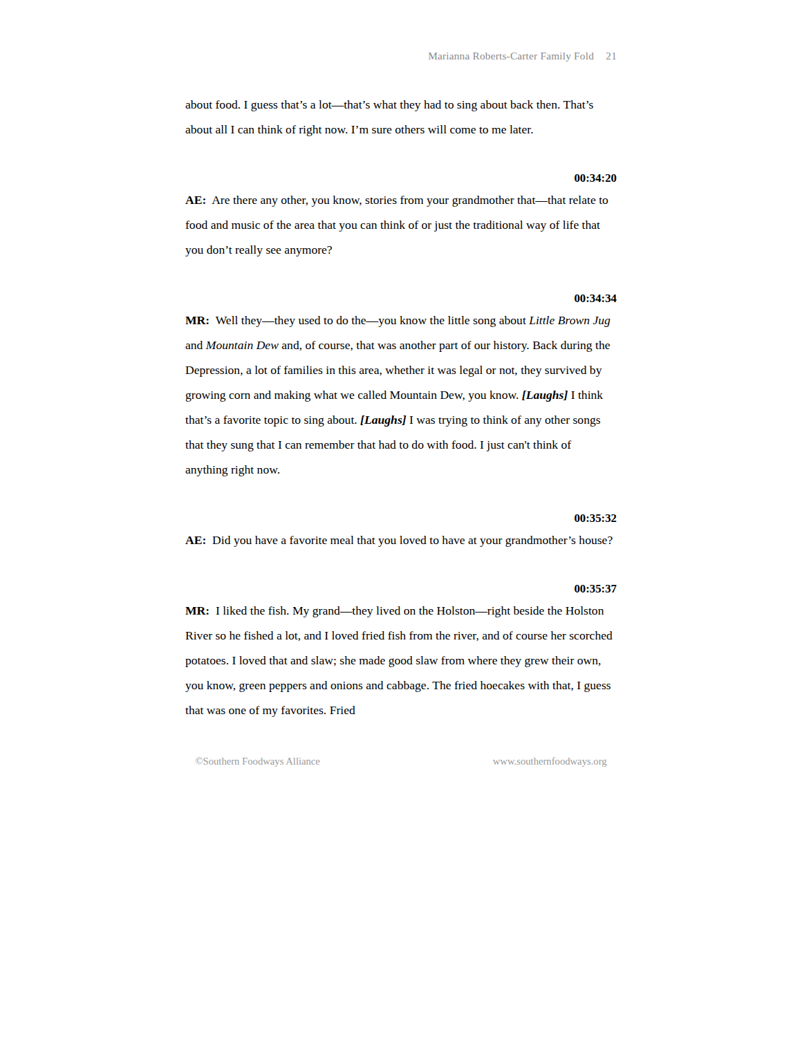Marianna Roberts-Carter Family Fold21
about food. I guess that’s a lot—that’s what they had to sing about back then. That’s about all I can think of right now. I’m sure others will come to me later.
00:34:20
AE: Are there any other, you know, stories from your grandmother that—that relate to food and music of the area that you can think of or just the traditional way of life that you don’t really see anymore?
00:34:34
MR: Well they—they used to do the—you know the little song about Little Brown Jug and Mountain Dew and, of course, that was another part of our history. Back during the Depression, a lot of families in this area, whether it was legal or not, they survived by growing corn and making what we called Mountain Dew, you know. [Laughs] I think that’s a favorite topic to sing about. [Laughs] I was trying to think of any other songs that they sung that I can remember that had to do with food. I just can't think of anything right now.
00:35:32
AE: Did you have a favorite meal that you loved to have at your grandmother’s house?
00:35:37
MR: I liked the fish. My grand—they lived on the Holston—right beside the Holston River so he fished a lot, and I loved fried fish from the river, and of course her scorched potatoes. I loved that and slaw; she made good slaw from where they grew their own, you know, green peppers and onions and cabbage. The fried hoecakes with that, I guess that was one of my favorites. Fried
©Southern Foodways Alliance
www.southernfoodways.org